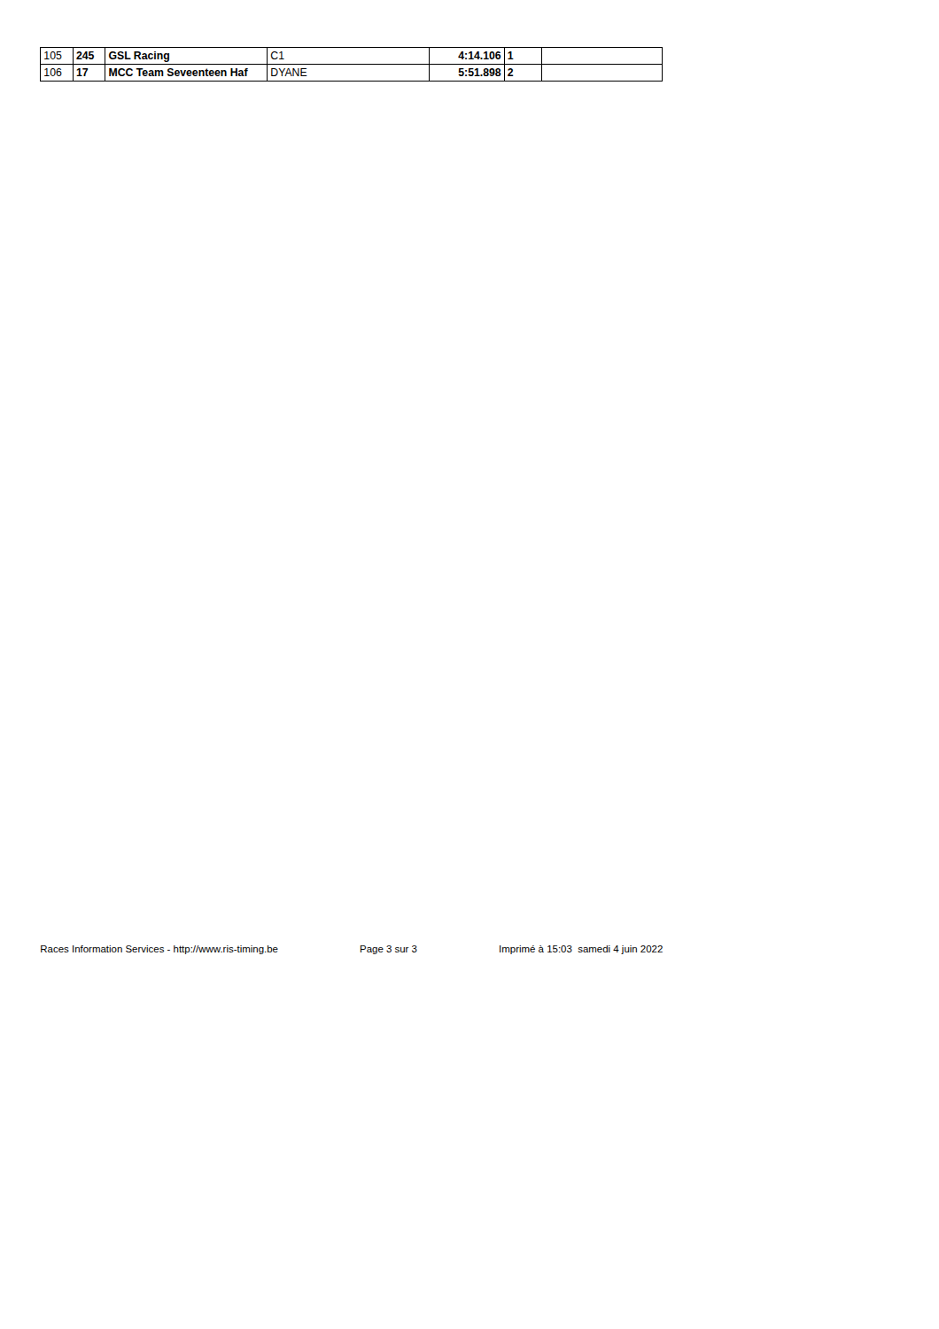| 105 | 245 | GSL Racing | C1 | 4:14.106 | 1 | |
| 106 | 17 | MCC Team Seveenteen Haf | DYANE | 5:51.898 | 2 | |
Races Information Services - http://www.ris-timing.be
Page 3 sur 3
Imprimé à 15:03 samedi 4 juin 2022